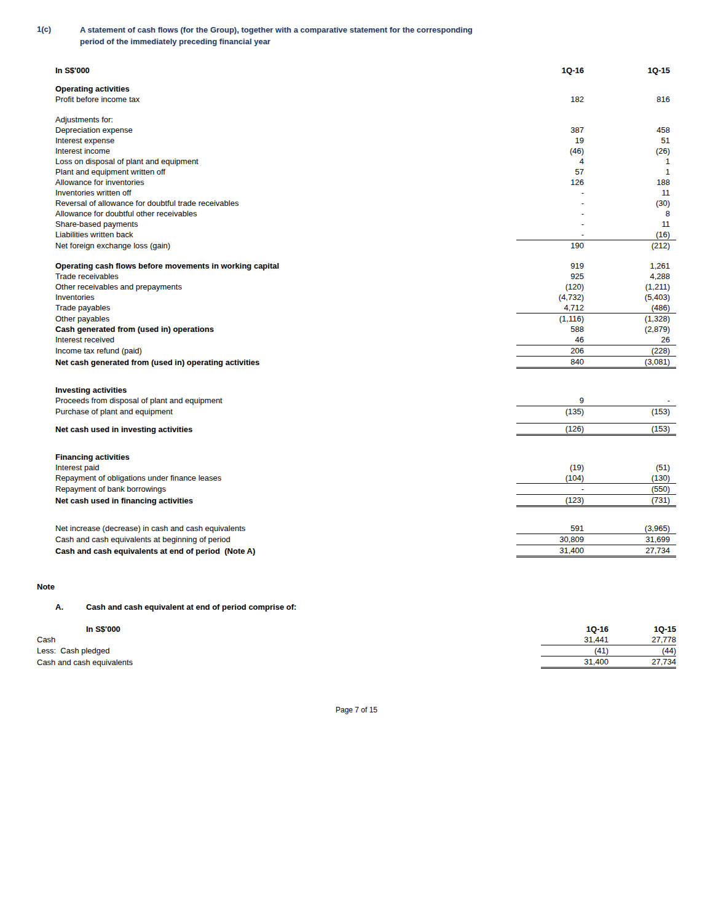1(c)
A statement of cash flows (for the Group), together with a comparative statement for the corresponding
period of the immediately preceding financial year
| In S$'000 | 1Q-16 | 1Q-15 |
| Operating activities | | |
| Profit before income tax | 182 | 816 |
| Adjustments for: | | |
| Depreciation expense | 387 | 458 |
| Interest expense | 19 | 51 |
| Interest income | (46) | (26) |
| Loss on disposal of plant and equipment | 4 | 1 |
| Plant and equipment written off | 57 | 1 |
| Allowance for inventories | 126 | 188 |
| Inventories written off | - | 11 |
| Reversal of allowance for doubtful trade receivables | - | (30) |
| Allowance for doubtful other receivables | - | 8 |
| Share-based payments | - | 11 |
| Liabilities written back | - | (16) |
| Net foreign exchange loss (gain) | 190 | (212) |
| Operating cash flows before movements in working capital | 919 | 1,261 |
| Trade receivables | 925 | 4,288 |
| Other receivables and prepayments | (120) | (1,211) |
| Inventories | (4,732) | (5,403) |
| Trade payables | 4,712 | (486) |
| Other payables | (1,116) | (1,328) |
| Cash generated from (used in) operations | 588 | (2,879) |
| Interest received | 46 | 26 |
| Income tax refund (paid) | 206 | (228) |
| Net cash generated from (used in) operating activities | 840 | (3,081) |
| Investing activities | | |
| Proceeds from disposal of plant and equipment | 9 | - |
| Purchase of plant and equipment | (135) | (153) |
| Net cash used in investing activities | (126) | (153) |
| Financing activities | | |
| Interest paid | (19) | (51) |
| Repayment of obligations under finance leases | (104) | (130) |
| Repayment of bank borrowings | - | (550) |
| Net cash used in financing activities | (123) | (731) |
| Net increase (decrease) in cash and cash equivalents | 591 | (3,965) |
| Cash and cash equivalents at beginning of period | 30,809 | 31,699 |
| Cash and cash equivalents at end of period (Note A) | 31,400 | 27,734 |
Note
A.
Cash and cash equivalent at end of period comprise of:
| In S$'000 | 1Q-16 | 1Q-15 |
| Cash | 31,441 | 27,778 |
| Less: Cash pledged | (41) | (44) |
| Cash and cash equivalents | 31,400 | 27,734 |
Page 7 of 15